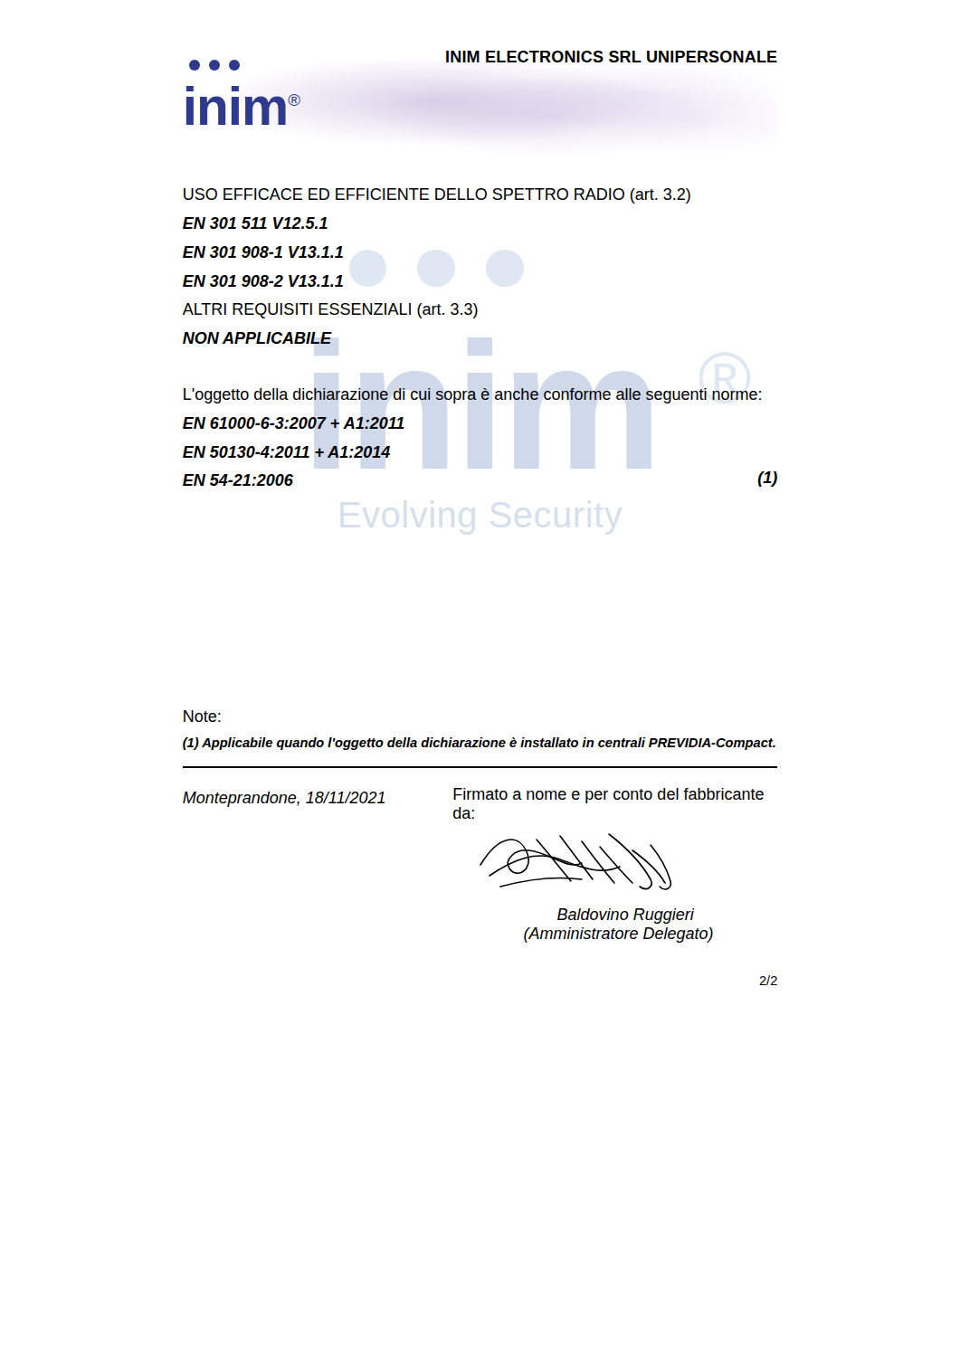INIM ELECTRONICS SRL UNIPERSONALE
inim®
USO EFFICACE ED EFFICIENTE DELLO SPETTRO RADIO (art. 3.2)
EN 301 511 V12.5.1
EN 301 908-1 V13.1.1
EN 301 908-2 V13.1.1
ALTRI REQUISITI ESSENZIALI (art. 3.3)
NON APPLICABILE
L'oggetto della dichiarazione di cui sopra è anche conforme alle seguenti norme:
EN 61000-6-3:2007 + A1:2011
EN 50130-4:2011 + A1:2014
EN 54-21:2006
(1)
inim®
Evolving Security
Note:
(1) Applicabile quando l'oggetto della dichiarazione è installato in centrali PREVIDIA-Compact.
Monteprandone, 18/11/2021
Firmato a nome e per conto del fabbricante da:
Baldovino Ruggieri
(Amministratore Delegato)
2/2